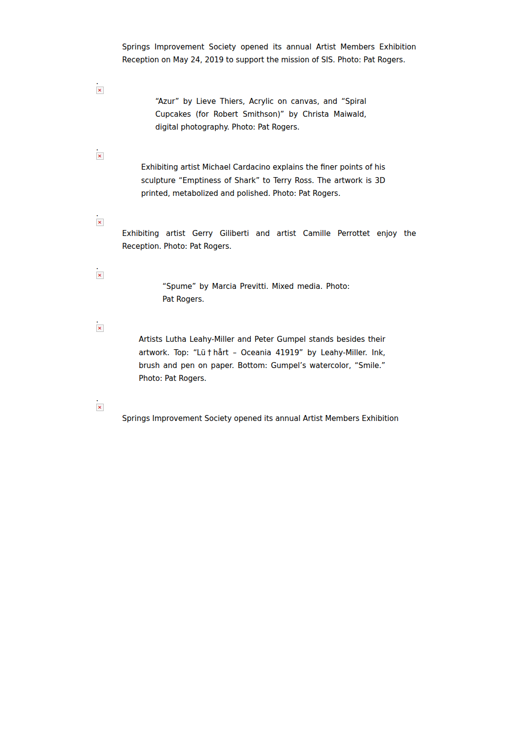Springs Improvement Society opened its annual Artist Members Exhibition Reception on May 24, 2019 to support the mission of SIS. Photo: Pat Rogers.
.
✕
“Azur” by Lieve Thiers, Acrylic on canvas, and “Spiral Cupcakes (for Robert Smithson)” by Christa Maiwald, digital photography. Photo: Pat Rogers.
.
✕
Exhibiting artist Michael Cardacino explains the finer points of his sculpture “Emptiness of Shark” to Terry Ross. The artwork is 3D printed, metabolized and polished. Photo: Pat Rogers.
.
✕
Exhibiting artist Gerry Giliberti and artist Camille Perrottet enjoy the Reception. Photo: Pat Rogers.
.
✕
“Spume” by Marcia Previtti. Mixed media. Photo: Pat Rogers.
.
✕
Artists Lutha Leahy-Miller and Peter Gumpel stands besides their artwork. Top: “Lü†hårt – Oceania 41919” by Leahy-Miller. Ink, brush and pen on paper. Bottom: Gumpel’s watercolor, “Smile.” Photo: Pat Rogers.
.
✕
Springs Improvement Society opened its annual Artist Members Exhibition